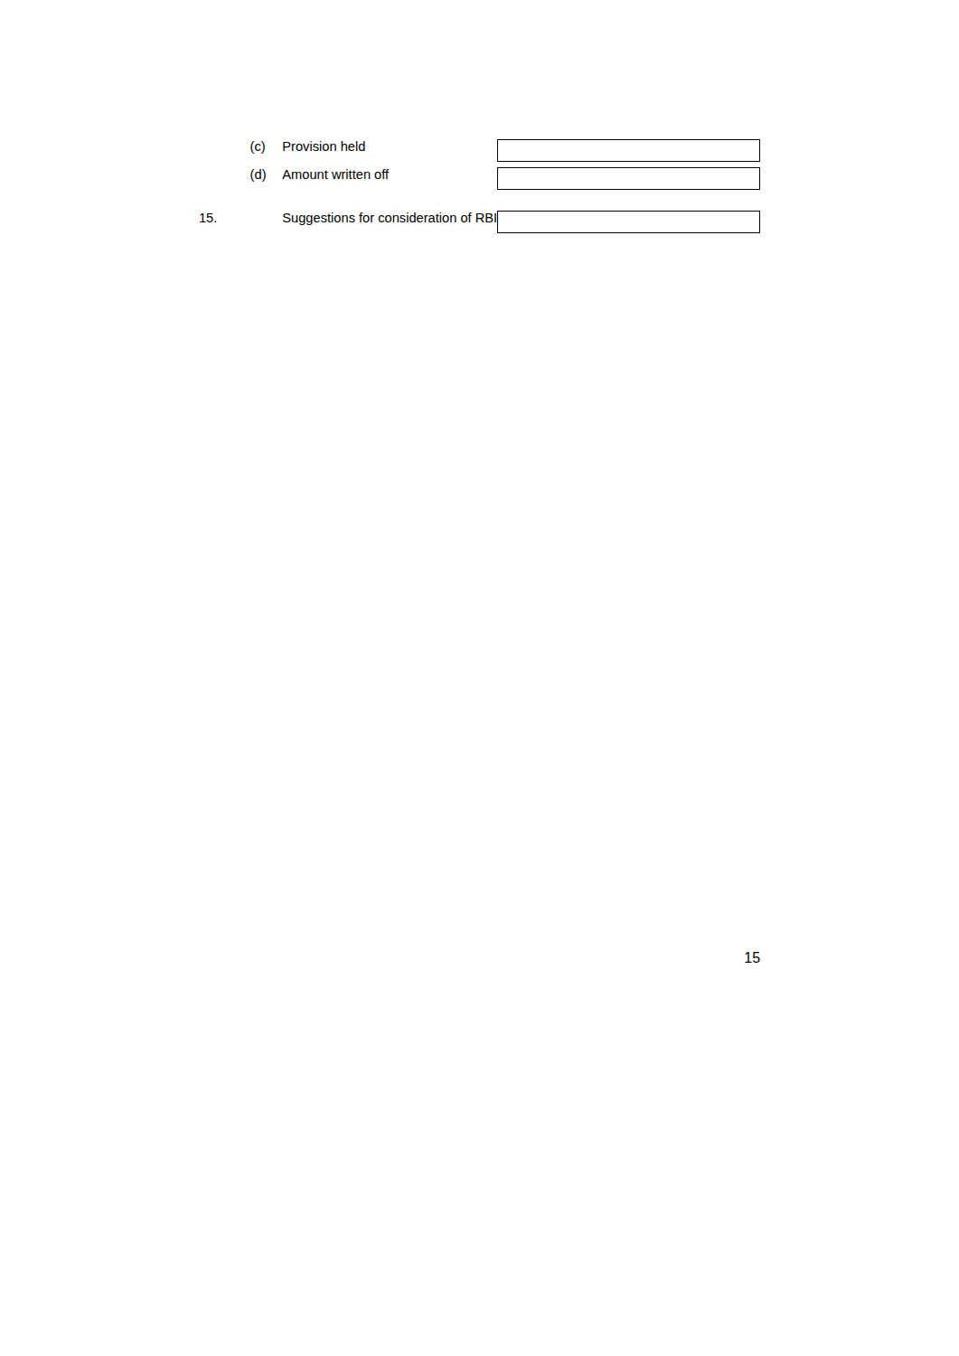| | (c) | Provision held | |
| | (d) | Amount written off | |
| 15. | | Suggestions for consideration of RBI | |
15